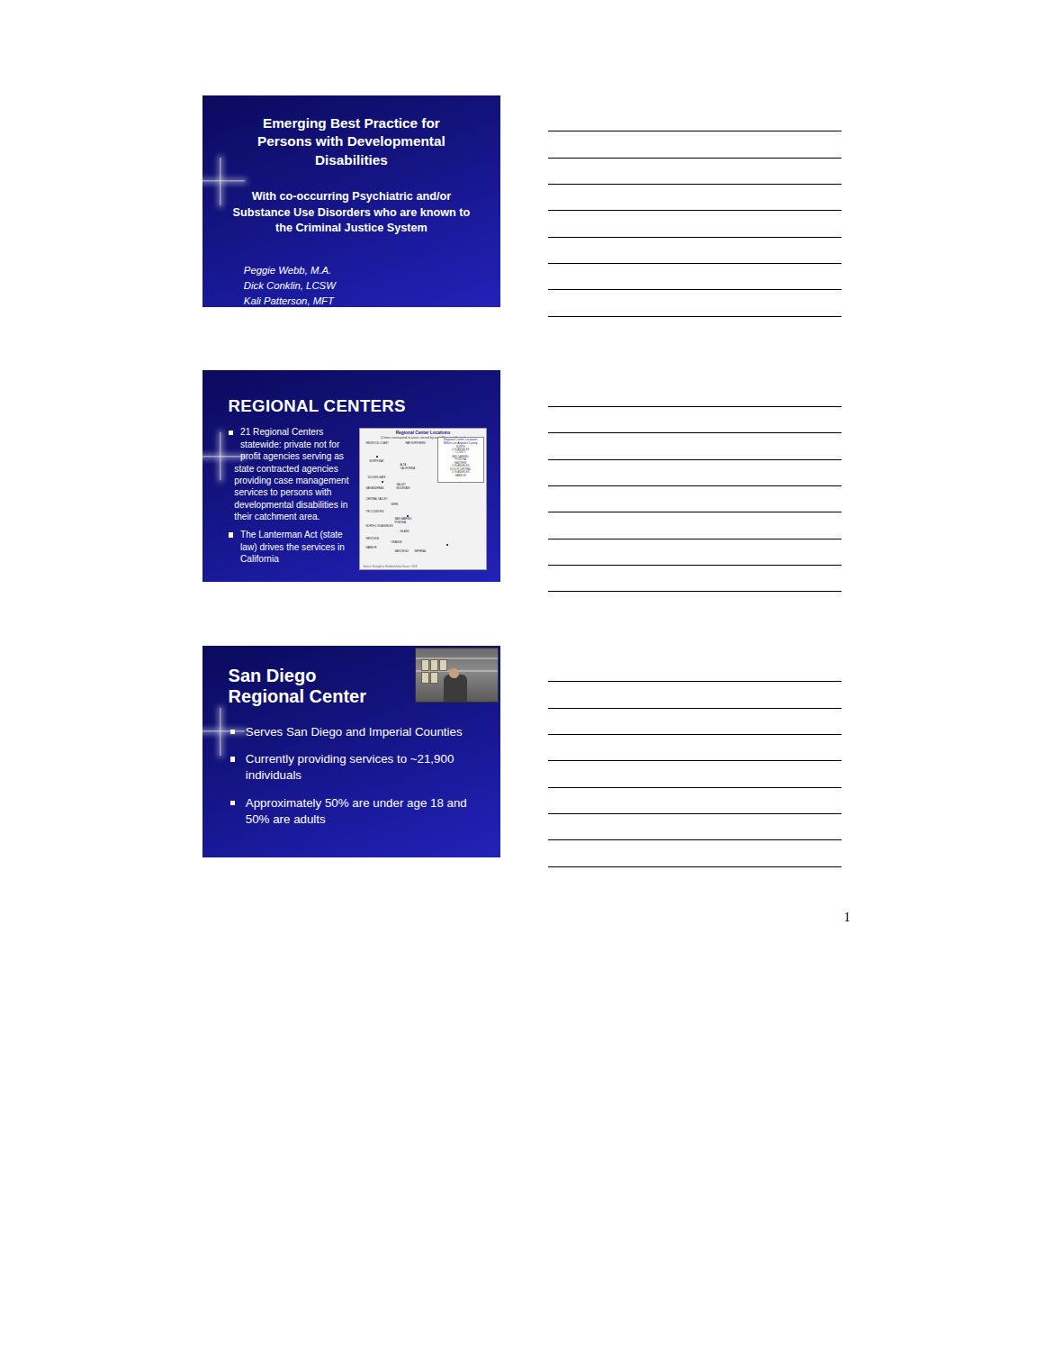Emerging Best Practice for
Persons with Developmental
Disabilities
With co-occurring Psychiatric and/or
Substance Use Disorders who are known to
the Criminal Justice System
Peggie Webb, M.A.
Dick Conklin, LCSW
Kali Patterson, MFT
© SDRC
REGIONAL CENTERS
21 Regional Centers statewide: private not for profit agencies serving as state contracted agencies providing case management services to persons with developmental disabilities in their catchment area.
The Lanterman Act (state law) drives the services in California
Regional Center Locations (Colors correspond to areas served by each Regional Center)
Regional Center Locations
Within Los Angeles County NORTH
LOS ANGELES
COUNTY SAN GABRIEL/
POMONA EASTERN
LOS ANGELES SOUTH CENTRAL
LOS ANGELES HARBOR
REDWOOD COAST FAR NORTHERN NORTH BAY ALTA
CALIFORNIA GOLDEN GATE SAN ANDREAS VALLEY
MOUNTAIN CENTRAL VALLEY KERN TRI-COUNTIES SAN GABRIEL/
POMONA NORTH LOS ANGELES INLAND WESTSIDE ORANGE HARBOR SAN DIEGO IMPERIAL
Source: Strength in Numbers/Data Source: DDS
San Diego
Regional Center
Serves San Diego and Imperial Counties
Currently providing services to ~21,900 individuals
Approximately 50% are under age 18 and 50% are adults
1